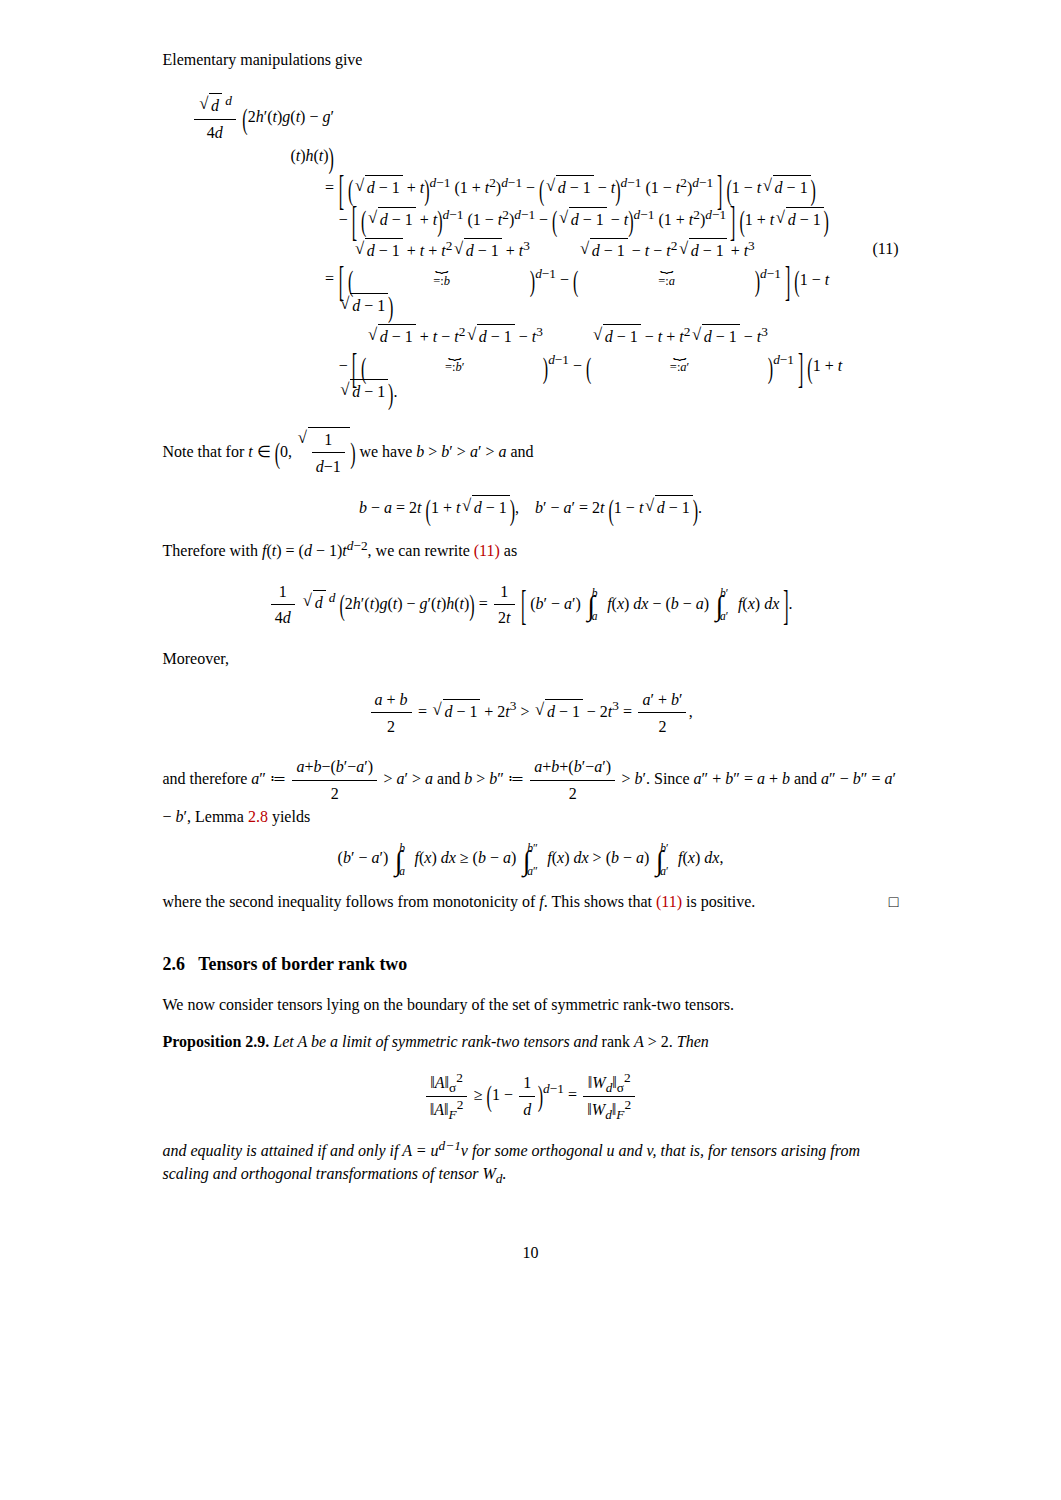Elementary manipulations give
d d 4d (2h′(t)g(t) − g′(t)h(t))
=
[ (d − 1 + t)d−1 (1 + t2)d−1 − (d − 1 − t)d−1 (1 − t2)d−1 ] (1 − td − 1)
− [ (d − 1 + t)d−1 (1 − t2)d−1 − (d − 1 − t)d−1 (1 + t2)d−1 ] (1 + td − 1)
=
[ (d − 1 + t + t2d − 1 + t3⏟=:b)d−1 − (d − 1 − t − t2d − 1 + t3⏟=:a)d−1 ] (1 − td − 1)
− [ (d − 1 + t − t2d − 1 − t3⏟=:b′)d−1 − (d − 1 − t + t2d − 1 − t3⏟=:a′)d−1 ] (1 + td − 1).
(11)
Note that for t ∈ (0, 1 d−1) we have b > b′ > a′ > a and
b − a = 2t (1 + td − 1), b′ − a′ = 2t (1 − td − 1).
Therefore with f(t) = (d − 1)td−2, we can rewrite (11) as
14d d d (2h′(t)g(t) − g′(t)h(t)) = 12t [ (b′ − a′) ∫ba f(x) dx − (b − a) ∫b′a′ f(x) dx ].
Moreover,
a + b 2 = d − 1 + 2t3 > d − 1 − 2t3 = a′ + b′2,
and therefore a″ ≔ a+b−(b′−a′) 2 > a′ > a and b > b″ ≔ a+b+(b′−a′) 2 > b′. Since a″ + b″ = a + b and a″ − b″ = a′ − b′, Lemma 2.8 yields
(b′ − a′) ∫ba f(x) dx ≥ (b − a) ∫b″a″ f(x) dx > (b − a) ∫b′a′ f(x) dx,
where the second inequality follows from monotonicity of f. This shows that (11) is positive. □
2.6 Tensors of border rank two
We now consider tensors lying on the boundary of the set of symmetric rank-two tensors.
Proposition 2.9. Let A be a limit of symmetric rank-two tensors and rank A > 2. Then
‖A‖σ2‖A‖F2 ≥ (1 − 1 d)d−1 = ‖Wd‖σ2‖Wd‖F2
and equality is attained if and only if A = ud−1v for some orthogonal u and v, that is, for tensors arising from scaling and orthogonal transformations of tensor Wd.
10